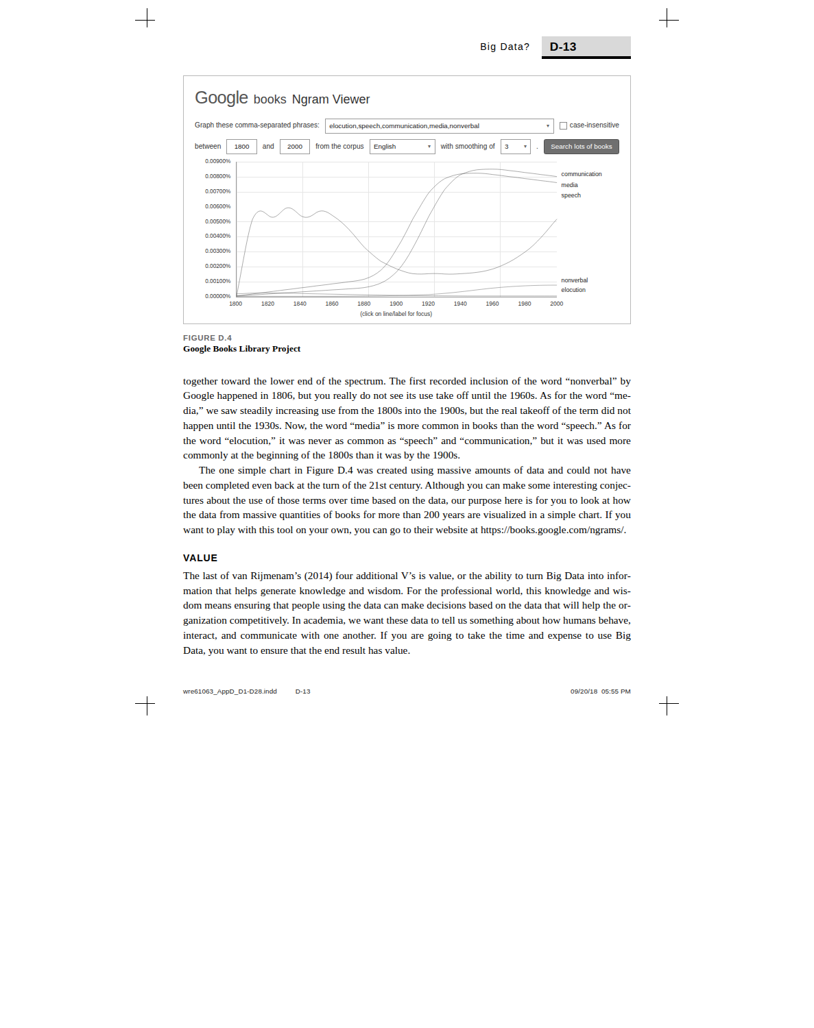Big Data?
D-13
Google books Ngram Viewer
Graph these comma-separated phrases: elocution,speech,communication,media,nonverbal ▾ case-insensitive
between 1800 and 2000 from the corpus English▾ with smoothing of 3▾ . Search lots of books
0.00900% 0.00800% 0.00700% 0.00600% 0.00500% 0.00400% 0.00300% 0.00200% 0.00100% 0.00000%
communication media speech nonverbal elocution
1800 1820 1840 1860 1880 1900 1920 1940 1960 1980 2000
(click on line/label for focus)
FIGURE D.4 Google Books Library Project
together toward the lower end of the spectrum. The first recorded inclusion of the word “nonverbal” by Google happened in 1806, but you really do not see its use take off until the 1960s. As for the word “media,” we saw steadily increasing use from the 1800s into the 1900s, but the real takeoff of the term did not happen until the 1930s. Now, the word “media” is more common in books than the word “speech.” As for the word “elocution,” it was never as common as “speech” and “communication,” but it was used more commonly at the beginning of the 1800s than it was by the 1900s.
The one simple chart in Figure D.4 was created using massive amounts of data and could not have been completed even back at the turn of the 21st century. Although you can make some interesting conjectures about the use of those terms over time based on the data, our purpose here is for you to look at how the data from massive quantities of books for more than 200 years are visualized in a simple chart. If you want to play with this tool on your own, you can go to their website at https://books.google.com/ngrams/.
VALUE
The last of van Rijmenam’s (2014) four additional V’s is value, or the ability to turn Big Data into information that helps generate knowledge and wisdom. For the professional world, this knowledge and wisdom means ensuring that people using the data can make decisions based on the data that will help the organization competitively. In academia, we want these data to tell us something about how humans behave, interact, and communicate with one another. If you are going to take the time and expense to use Big Data, you want to ensure that the end result has value.
wre61063_AppD_D1-D28.inddD-13
09/20/18 05:55 PM